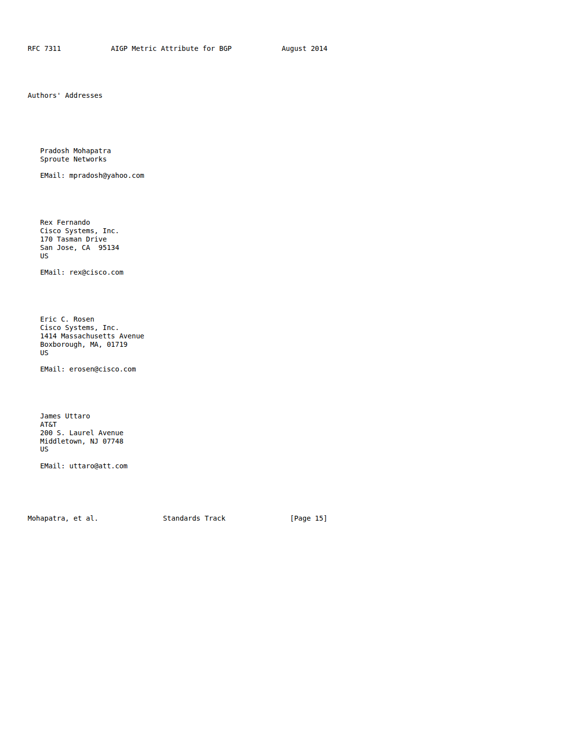RFC 7311 AIGP Metric Attribute for BGP August 2014
Authors' Addresses
Pradosh Mohapatra Sproute Networks EMail: mpradosh@yahoo.com
Rex Fernando Cisco Systems, Inc. 170 Tasman Drive San Jose, CA 95134 US EMail: rex@cisco.com
Eric C. Rosen Cisco Systems, Inc. 1414 Massachusetts Avenue Boxborough, MA, 01719 US EMail: erosen@cisco.com
James Uttaro AT&T 200 S. Laurel Avenue Middletown, NJ 07748 US EMail: uttaro@att.com
Mohapatra, et al. Standards Track [Page 15]